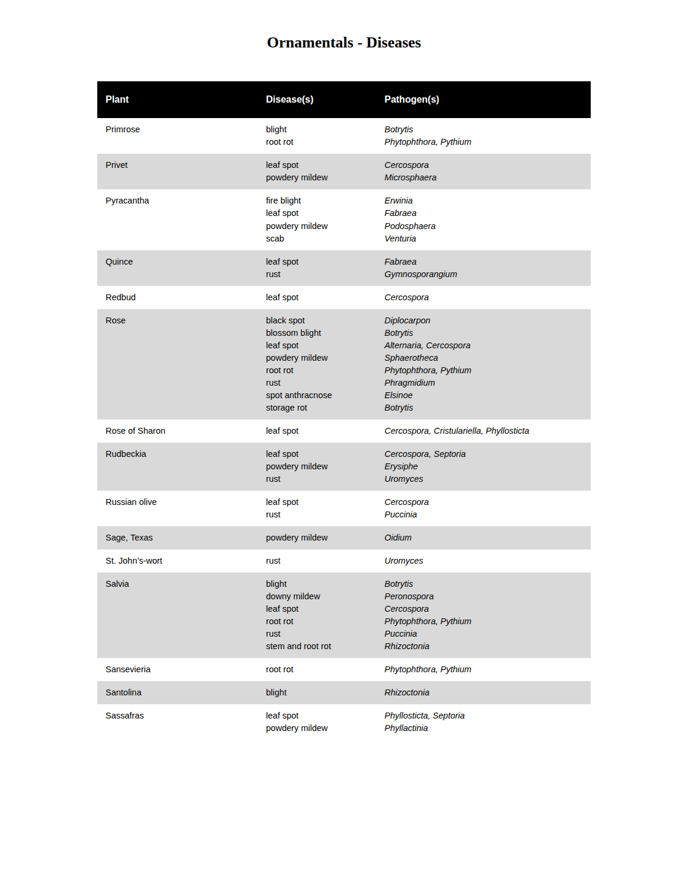Ornamentals - Diseases
| Plant | Disease(s) | Pathogen(s) |
| --- | --- | --- |
| Primrose | blight root rot | Botrytis Phytophthora, Pythium |
| Privet | leaf spot powdery mildew | Cercospora Microsphaera |
| Pyracantha | fire blight leaf spot powdery mildew scab | Erwinia Fabraea Podosphaera Venturia |
| Quince | leaf spot rust | Fabraea Gymnosporangium |
| Redbud | leaf spot | Cercospora |
| Rose | black spot blossom blight leaf spot powdery mildew root rot rust spot anthracnose storage rot | Diplocarpon Botrytis Alternaria, Cercospora Sphaerotheca Phytophthora, Pythium Phragmidium Elsinoe Botrytis |
| Rose of Sharon | leaf spot | Cercospora, Cristulariella, Phyllosticta |
| Rudbeckia | leaf spot powdery mildew rust | Cercospora, Septoria Erysiphe Uromyces |
| Russian olive | leaf spot rust | Cercospora Puccinia |
| Sage, Texas | powdery mildew | Oidium |
| St. John’s-wort | rust | Uromyces |
| Salvia | blight downy mildew leaf spot root rot rust stem and root rot | Botrytis Peronospora Cercospora Phytophthora, Pythium Puccinia Rhizoctonia |
| Sansevieria | root rot | Phytophthora, Pythium |
| Santolina | blight | Rhizoctonia |
| Sassafras | leaf spot powdery mildew | Phyllosticta, Septoria Phyllactinia |